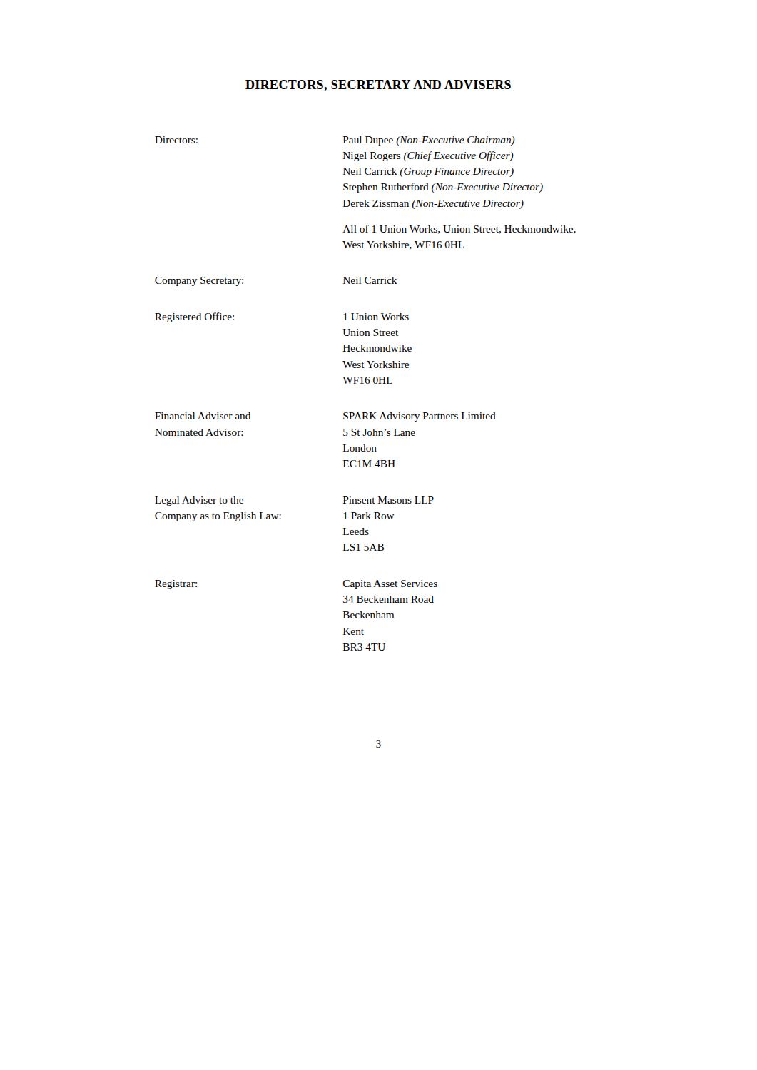DIRECTORS, SECRETARY AND ADVISERS
| Directors: | Paul Dupee (Non-Executive Chairman) Nigel Rogers (Chief Executive Officer) Neil Carrick (Group Finance Director) Stephen Rutherford (Non-Executive Director) Derek Zissman (Non-Executive Director) All of 1 Union Works, Union Street, Heckmondwike, West Yorkshire, WF16 0HL |
| Company Secretary: | Neil Carrick |
| Registered Office: | 1 Union Works Union Street Heckmondwike West Yorkshire WF16 0HL |
| Financial Adviser and Nominated Advisor: | SPARK Advisory Partners Limited 5 St John’s Lane London EC1M 4BH |
| Legal Adviser to the Company as to English Law: | Pinsent Masons LLP 1 Park Row Leeds LS1 5AB |
| Registrar: | Capita Asset Services 34 Beckenham Road Beckenham Kent BR3 4TU |
3